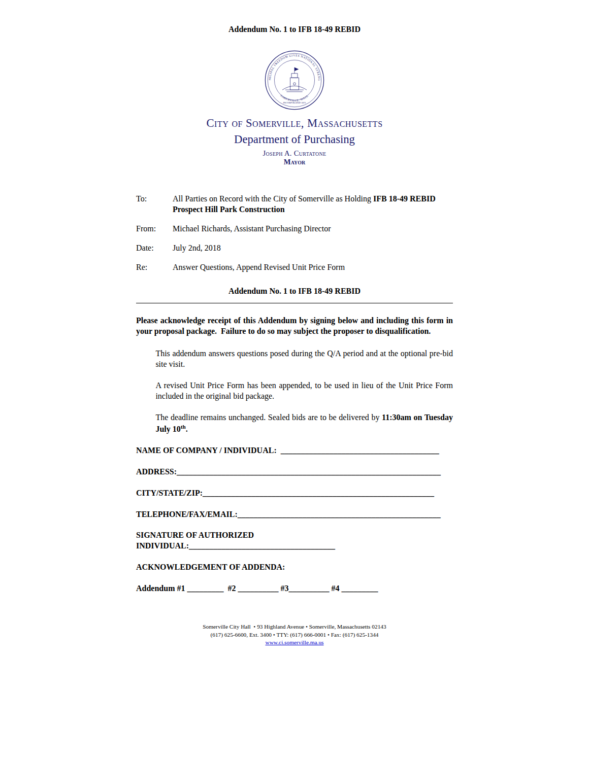Addendum No. 1 to IFB 18-49 REBID
MUNICIPAL FREEDOM GIVES NATIONAL STRENGTH SOMERVILLE, MASS. INCORPORATED 1872
City of Somerville, Massachusetts
Department of Purchasing
Joseph A. Curtatone Mayor
| To: | All Parties on Record with the City of Somerville as Holding IFB 18-49 REBID Prospect Hill Park Construction |
| From: | Michael Richards, Assistant Purchasing Director |
| Date: | July 2nd, 2018 |
| Re: | Answer Questions, Append Revised Unit Price Form |
Addendum No. 1 to IFB 18-49 REBID
Please acknowledge receipt of this Addendum by signing below and including this form in your proposal package. Failure to do so may subject the proposer to disqualification.
This addendum answers questions posed during the Q/A period and at the optional pre-bid site visit.
A revised Unit Price Form has been appended, to be used in lieu of the Unit Price Form included in the original bid package.
The deadline remains unchanged. Sealed bids are to be delivered by 11:30am on Tuesday July 10th.
NAME OF COMPANY / INDIVIDUAL: _______________________________________
ADDRESS:_________________________________________________________________
CITY/STATE/ZIP:_________________________________________________________
TELEPHONE/FAX/EMAIL:__________________________________________________
SIGNATURE OF AUTHORIZED INDIVIDUAL:____________________________________
ACKNOWLEDGEMENT OF ADDENDA:
Addendum #1 _________ #2 __________ #3__________ #4 _________
Somerville City Hall • 93 Highland Avenue • Somerville, Massachusetts 02143
(617) 625-6600, Ext. 3400 • TTY: (617) 666-0001 • Fax: (617) 625-1344
www.ci.somerville.ma.us